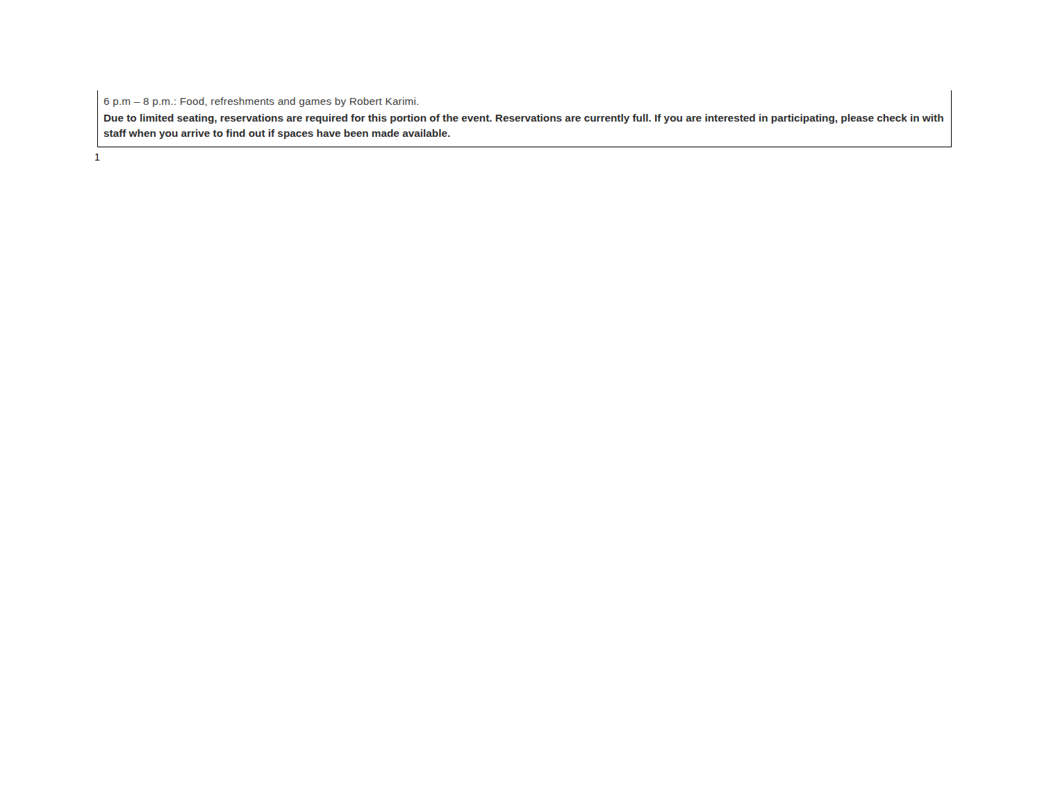6 p.m – 8 p.m.: Food, refreshments and games by Robert Karimi.
Due to limited seating, reservations are required for this portion of the event. Reservations are currently full. If you are interested in participating, please check in with staff when you arrive to find out if spaces have been made available.
1